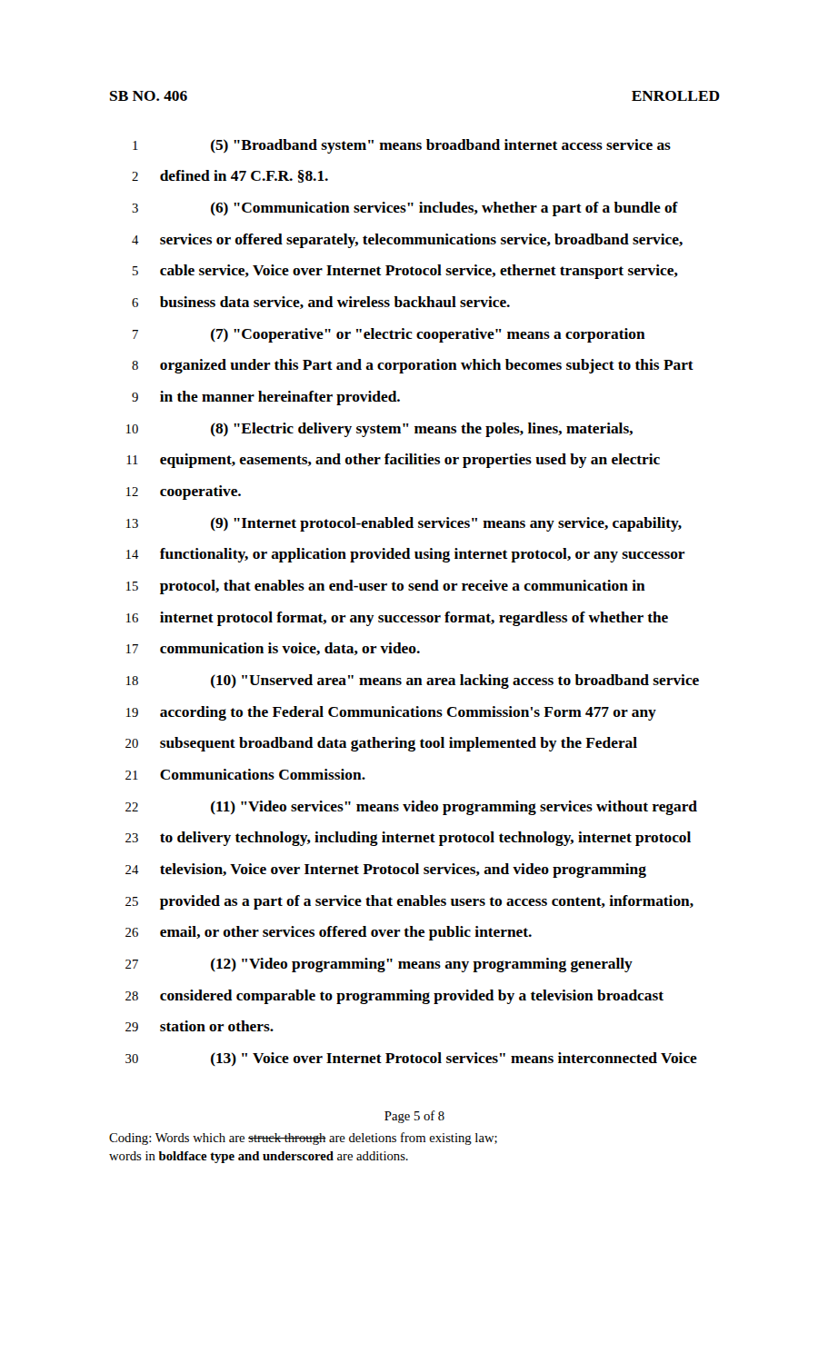SB NO. 406 ENROLLED
(5) "Broadband system" means broadband internet access service as
defined in 47 C.F.R. §8.1.
(6) "Communication services" includes, whether a part of a bundle of
services or offered separately, telecommunications service, broadband service,
cable service, Voice over Internet Protocol service, ethernet transport service,
business data service, and wireless backhaul service.
(7) "Cooperative" or "electric cooperative" means a corporation
organized under this Part and a corporation which becomes subject to this Part
in the manner hereinafter provided.
(8) "Electric delivery system" means the poles, lines, materials,
equipment, easements, and other facilities or properties used by an electric
cooperative.
(9) "Internet protocol-enabled services" means any service, capability,
functionality, or application provided using internet protocol, or any successor
protocol, that enables an end-user to send or receive a communication in
internet protocol format, or any successor format, regardless of whether the
communication is voice, data, or video.
(10) "Unserved area" means an area lacking access to broadband service
according to the Federal Communications Commission's Form 477 or any
subsequent broadband data gathering tool implemented by the Federal
Communications Commission.
(11) "Video services" means video programming services without regard
to delivery technology, including internet protocol technology, internet protocol
television, Voice over Internet Protocol services, and video programming
provided as a part of a service that enables users to access content, information,
email, or other services offered over the public internet.
(12) "Video programming" means any programming generally
considered comparable to programming provided by a television broadcast
station or others.
(13) " Voice over Internet Protocol services" means interconnected Voice
Page 5 of 8
Coding: Words which are struck through are deletions from existing law;
words in boldface type and underscored are additions.